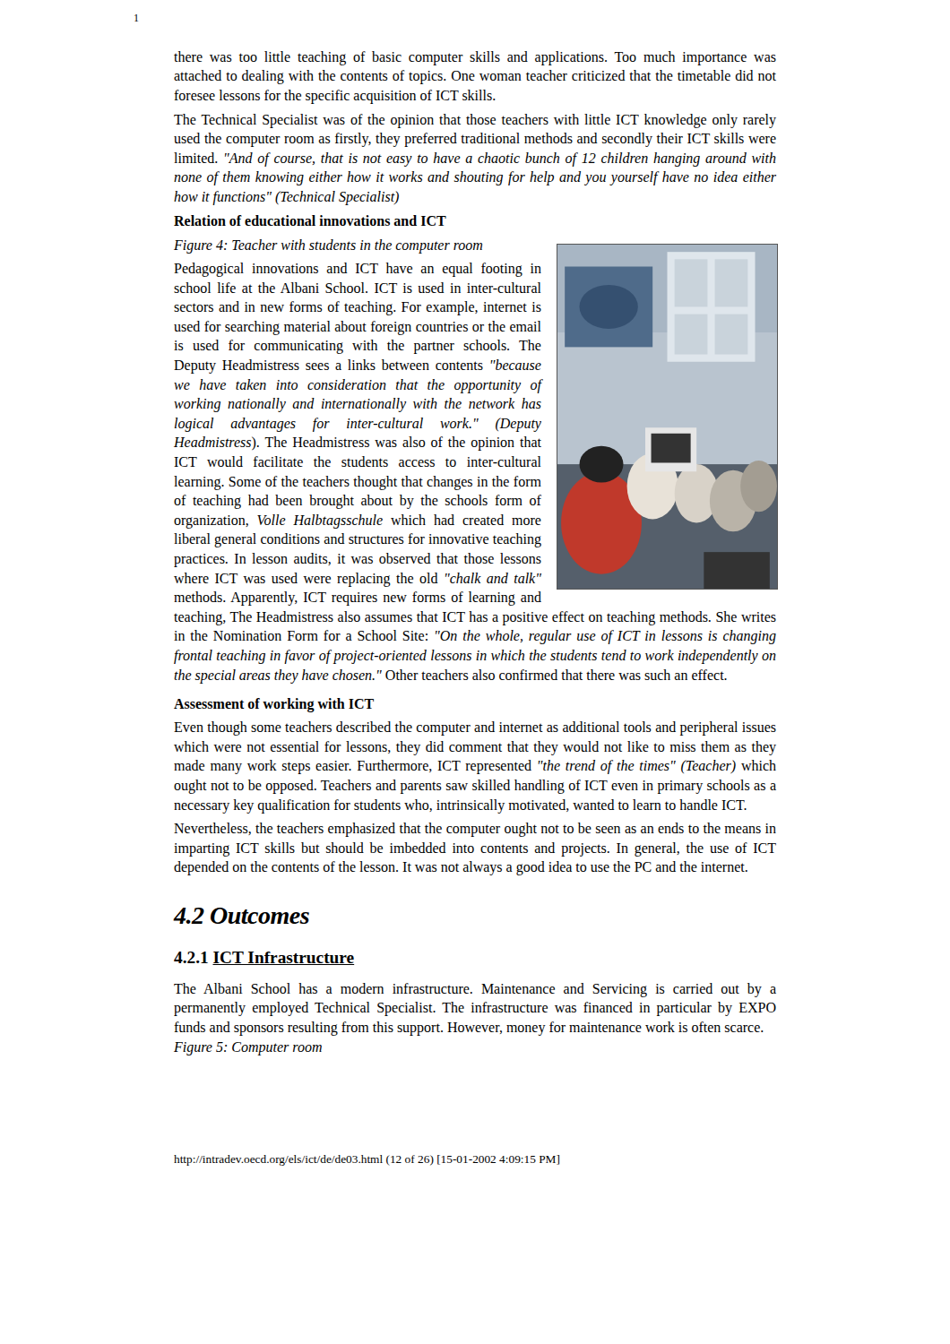1
there was too little teaching of basic computer skills and applications. Too much importance was attached to dealing with the contents of topics. One woman teacher criticized that the timetable did not foresee lessons for the specific acquisition of ICT skills.
The Technical Specialist was of the opinion that those teachers with little ICT knowledge only rarely used the computer room as firstly, they preferred traditional methods and secondly their ICT skills were limited. "And of course, that is not easy to have a chaotic bunch of 12 children hanging around with none of them knowing either how it works and shouting for help and you yourself have no idea either how it functions" (Technical Specialist)
Relation of educational innovations and ICT
Figure 4: Teacher with students in the computer room
Pedagogical innovations and ICT have an equal footing in school life at the Albani School. ICT is used in inter-cultural sectors and in new forms of teaching. For example, internet is used for searching material about foreign countries or the email is used for communicating with the partner schools. The Deputy Headmistress sees a links between contents "because we have taken into consideration that the opportunity of working nationally and internationally with the network has logical advantages for inter-cultural work." (Deputy Headmistress). The Headmistress was also of the opinion that ICT would facilitate the students access to inter-cultural learning. Some of the teachers thought that changes in the form of teaching had been brought about by the schools form of organization, Volle Halbtagsschule which had created more liberal general conditions and structures for innovative teaching practices. In lesson audits, it was observed that those lessons where ICT was used were replacing the old "chalk and talk" methods. Apparently, ICT requires new forms of learning and teaching, The Headmistress also assumes that ICT has a positive effect on teaching methods. She writes in the Nomination Form for a School Site: "On the whole, regular use of ICT in lessons is changing frontal teaching in favor of project-oriented lessons in which the students tend to work independently on the special areas they have chosen." Other teachers also confirmed that there was such an effect.
Assessment of working with ICT
Even though some teachers described the computer and internet as additional tools and peripheral issues which were not essential for lessons, they did comment that they would not like to miss them as they made many work steps easier. Furthermore, ICT represented "the trend of the times" (Teacher) which ought not to be opposed. Teachers and parents saw skilled handling of ICT even in primary schools as a necessary key qualification for students who, intrinsically motivated, wanted to learn to handle ICT.
Nevertheless, the teachers emphasized that the computer ought not to be seen as an ends to the means in imparting ICT skills but should be imbedded into contents and projects. In general, the use of ICT depended on the contents of the lesson. It was not always a good idea to use the PC and the internet.
4.2 Outcomes
4.2.1 ICT Infrastructure
The Albani School has a modern infrastructure. Maintenance and Servicing is carried out by a permanently employed Technical Specialist. The infrastructure was financed in particular by EXPO funds and sponsors resulting from this support. However, money for maintenance work is often scarce.
Figure 5: Computer room
http://intradev.oecd.org/els/ict/de/de03.html (12 of 26) [15-01-2002 4:09:15 PM]